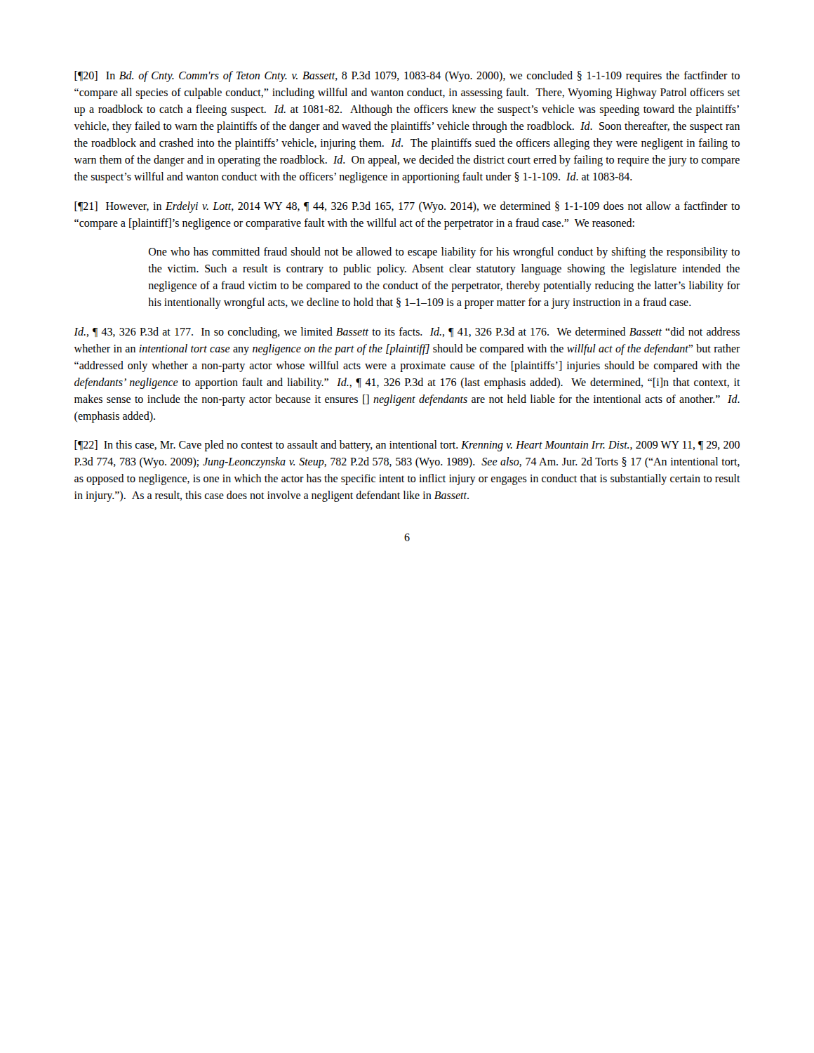[¶20] In Bd. of Cnty. Comm'rs of Teton Cnty. v. Bassett, 8 P.3d 1079, 1083-84 (Wyo. 2000), we concluded § 1-1-109 requires the factfinder to “compare all species of culpable conduct,” including willful and wanton conduct, in assessing fault. There, Wyoming Highway Patrol officers set up a roadblock to catch a fleeing suspect. Id. at 1081-82. Although the officers knew the suspect’s vehicle was speeding toward the plaintiffs’ vehicle, they failed to warn the plaintiffs of the danger and waved the plaintiffs’ vehicle through the roadblock. Id. Soon thereafter, the suspect ran the roadblock and crashed into the plaintiffs’ vehicle, injuring them. Id. The plaintiffs sued the officers alleging they were negligent in failing to warn them of the danger and in operating the roadblock. Id. On appeal, we decided the district court erred by failing to require the jury to compare the suspect’s willful and wanton conduct with the officers’ negligence in apportioning fault under § 1-1-109. Id. at 1083-84.
[¶21] However, in Erdelyi v. Lott, 2014 WY 48, ¶ 44, 326 P.3d 165, 177 (Wyo. 2014), we determined § 1-1-109 does not allow a factfinder to “compare a [plaintiff]’s negligence or comparative fault with the willful act of the perpetrator in a fraud case.” We reasoned:
One who has committed fraud should not be allowed to escape liability for his wrongful conduct by shifting the responsibility to the victim. Such a result is contrary to public policy. Absent clear statutory language showing the legislature intended the negligence of a fraud victim to be compared to the conduct of the perpetrator, thereby potentially reducing the latter’s liability for his intentionally wrongful acts, we decline to hold that § 1–1–109 is a proper matter for a jury instruction in a fraud case.
Id., ¶ 43, 326 P.3d at 177. In so concluding, we limited Bassett to its facts. Id., ¶ 41, 326 P.3d at 176. We determined Bassett “did not address whether in an intentional tort case any negligence on the part of the [plaintiff] should be compared with the willful act of the defendant” but rather “addressed only whether a non-party actor whose willful acts were a proximate cause of the [plaintiffs’] injuries should be compared with the defendants’ negligence to apportion fault and liability.” Id., ¶ 41, 326 P.3d at 176 (last emphasis added). We determined, “[i]n that context, it makes sense to include the non-party actor because it ensures [] negligent defendants are not held liable for the intentional acts of another.” Id. (emphasis added).
[¶22] In this case, Mr. Cave pled no contest to assault and battery, an intentional tort. Krenning v. Heart Mountain Irr. Dist., 2009 WY 11, ¶ 29, 200 P.3d 774, 783 (Wyo. 2009); Jung-Leonczynska v. Steup, 782 P.2d 578, 583 (Wyo. 1989). See also, 74 Am. Jur. 2d Torts § 17 (“An intentional tort, as opposed to negligence, is one in which the actor has the specific intent to inflict injury or engages in conduct that is substantially certain to result in injury.”). As a result, this case does not involve a negligent defendant like in Bassett.
6